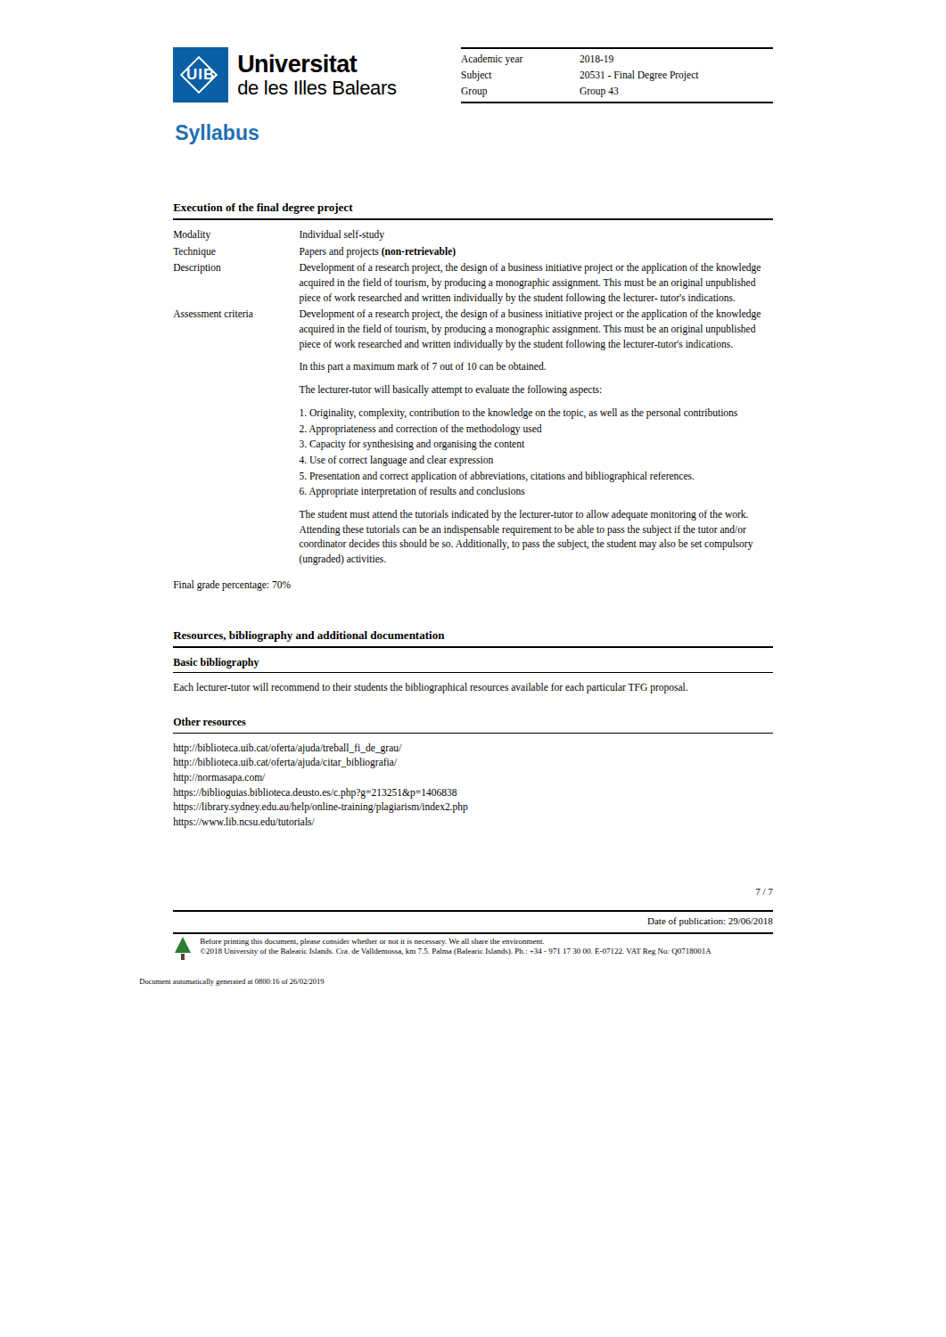Universitat
de les Illes Balears
| Academic year | 2018-19 |
| Subject | 20531 - Final Degree Project |
| Group | Group 43 |
Syllabus
Execution of the final degree project
| Modality | Individual self-study |
| Technique | Papers and projects (non-retrievable) |
| Description | Development of a research project, the design of a business initiative project or the application of the knowledge acquired in the field of tourism, by producing a monographic assignment. This must be an original unpublished piece of work researched and written individually by the student following the lecturer- tutor's indications. |
| Assessment criteria | Development of a research project, the design of a business initiative project or the application of the knowledge acquired in the field of tourism, by producing a monographic assignment. This must be an original unpublished piece of work researched and written individually by the student following the lecturer-tutor's indications. In this part a maximum mark of 7 out of 10 can be obtained. The lecturer-tutor will basically attempt to evaluate the following aspects: 1. Originality, complexity, contribution to the knowledge on the topic, as well as the personal contributions 2. Appropriateness and correction of the methodology used 3. Capacity for synthesising and organising the content 4. Use of correct language and clear expression 5. Presentation and correct application of abbreviations, citations and bibliographical references. 6. Appropriate interpretation of results and conclusions The student must attend the tutorials indicated by the lecturer-tutor to allow adequate monitoring of the work. Attending these tutorials can be an indispensable requirement to be able to pass the subject if the tutor and/or coordinator decides this should be so. Additionally, to pass the subject, the student may also be set compulsory (ungraded) activities. |
Final grade percentage: 70%
Resources, bibliography and additional documentation
Basic bibliography
Each lecturer-tutor will recommend to their students the bibliographical resources available for each particular TFG proposal.
Other resources
http://biblioteca.uib.cat/oferta/ajuda/treball_fi_de_grau/
http://biblioteca.uib.cat/oferta/ajuda/citar_bibliografia/
http://normasapa.com/
https://biblioguias.biblioteca.deusto.es/c.php?g=213251&p=1406838
https://library.sydney.edu.au/help/online-training/plagiarism/index2.php
https://www.lib.ncsu.edu/tutorials/
7 / 7
Date of publication: 29/06/2018
Before printing this document, please consider whether or not it is necessary. We all share the environment.
©2018 University of the Balearic Islands. Cra. de Valldemossa, km 7.5. Palma (Balearic Islands). Ph.: +34 - 971 17 30 00. E-07122. VAT Reg No: Q0718001A
Document automatically generated at 0800:16 of 26/02/2019